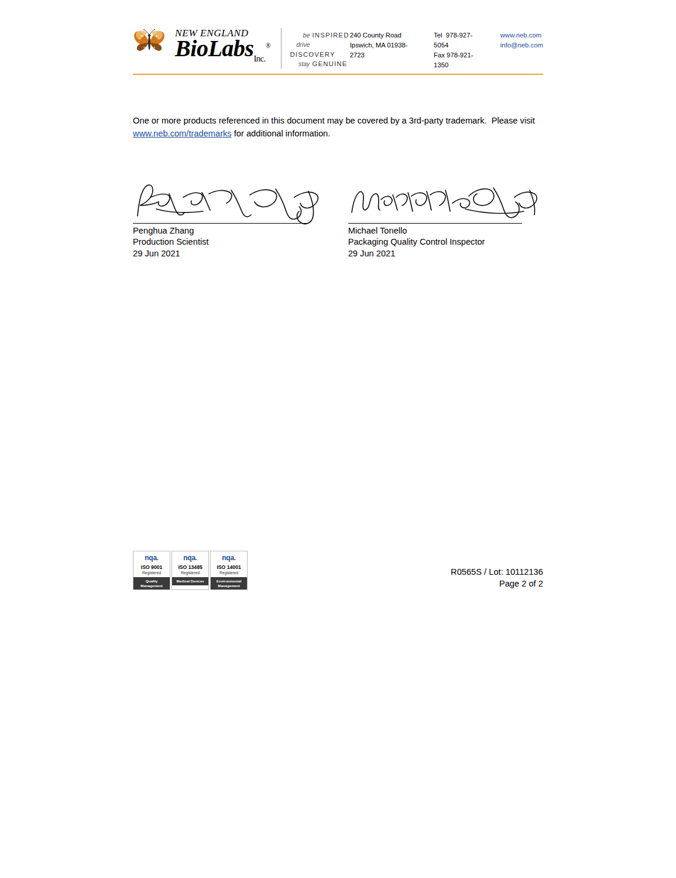NEW ENGLAND
BioLabsInc.®
be INSPIRED
drive DISCOVERY
stay GENUINE
240 County Road
Ipswich, MA 01938-2723
Tel 978-927-5054
Fax 978-921-1350
www.neb.com
info@neb.com
One or more products referenced in this document may be covered by a 3rd-party trademark. Please visit www.neb.com/trademarks for additional information.
Penghua Zhang
Production Scientist
29 Jun 2021
Michael Tonello
Packaging Quality Control Inspector
29 Jun 2021
nqa.
ISO 9001
Registered
Quality
Management
nqa.
ISO 13485
Registered
Medical Devices
nqa.
ISO 14001
Registered
Environmental
Management
R0565S / Lot: 10112136
Page 2 of 2